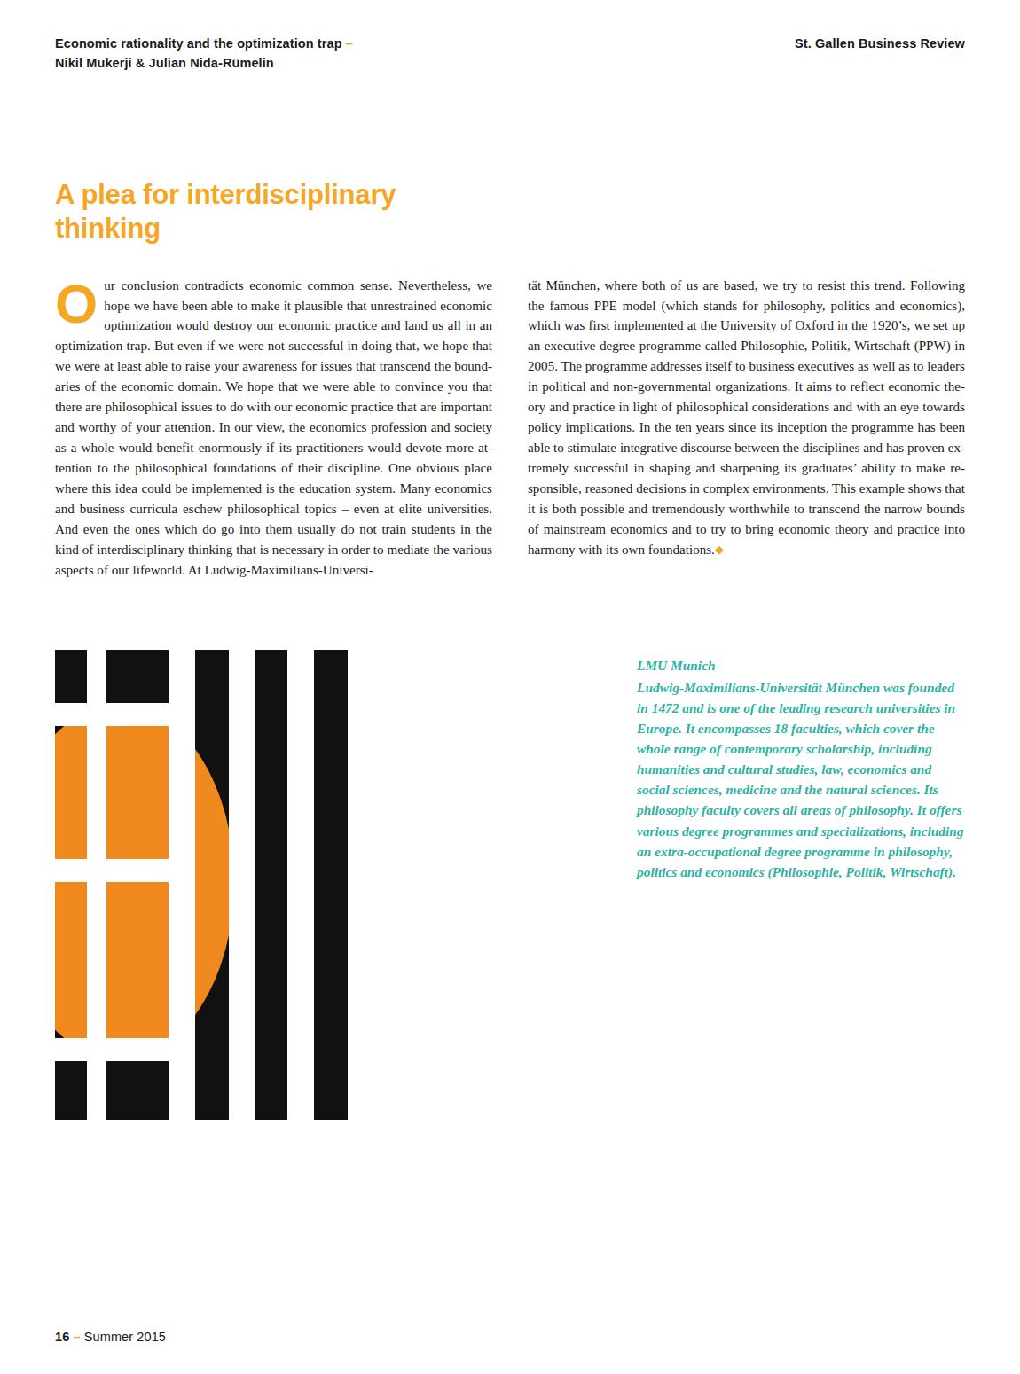Economic rationality and the optimization trap –
Nikil Mukerji & Julian Nida-Rümelin
St. Gallen Business Review
A plea for interdisciplinary
thinking
Our conclusion contradicts economic common sense. Nevertheless, we hope we have been able to make it plausible that unrestrained economic optimization would destroy our economic practice and land us all in an optimization trap. But even if we were not successful in doing that, we hope that we were at least able to raise your awareness for issues that transcend the boundaries of the economic domain. We hope that we were able to convince you that there are philosophical issues to do with our economic practice that are important and worthy of your attention. In our view, the economics profession and society as a whole would benefit enormously if its practitioners would devote more attention to the philosophical foundations of their discipline. One obvious place where this idea could be implemented is the education system. Many economics and business curricula eschew philosophical topics – even at elite universities. And even the ones which do go into them usually do not train students in the kind of interdisciplinary thinking that is necessary in order to mediate the various aspects of our lifeworld. At Ludwig-Maximilians-Universi-
tät München, where both of us are based, we try to resist this trend. Following the famous PPE model (which stands for philosophy, politics and economics), which was first implemented at the University of Oxford in the 1920’s, we set up an executive degree programme called Philosophie, Politik, Wirtschaft (PPW) in 2005. The programme addresses itself to business executives as well as to leaders in political and non-governmental organizations. It aims to reflect economic theory and practice in light of philosophical considerations and with an eye towards policy implications. In the ten years since its inception the programme has been able to stimulate integrative discourse between the disciplines and has proven extremely successful in shaping and sharpening its graduates’ ability to make responsible, reasoned decisions in complex environments. This example shows that it is both possible and tremendously worthwhile to transcend the narrow bounds of mainstream economics and to try to bring economic theory and practice into harmony with its own foundations.◆
LMU Munich
Ludwig-Maximilians-Universität München was founded in 1472 and is one of the leading research universities in Europe. It encompasses 18 faculties, which cover the whole range of contemporary scholarship, including humanities and cultural studies, law, economics and social sciences, medicine and the natural sciences. Its philosophy faculty covers all areas of philosophy. It offers various degree programmes and specializations, including an extra-occupational degree programme in philosophy, politics and economics (Philosophie, Politik, Wirtschaft).
16 – Summer 2015